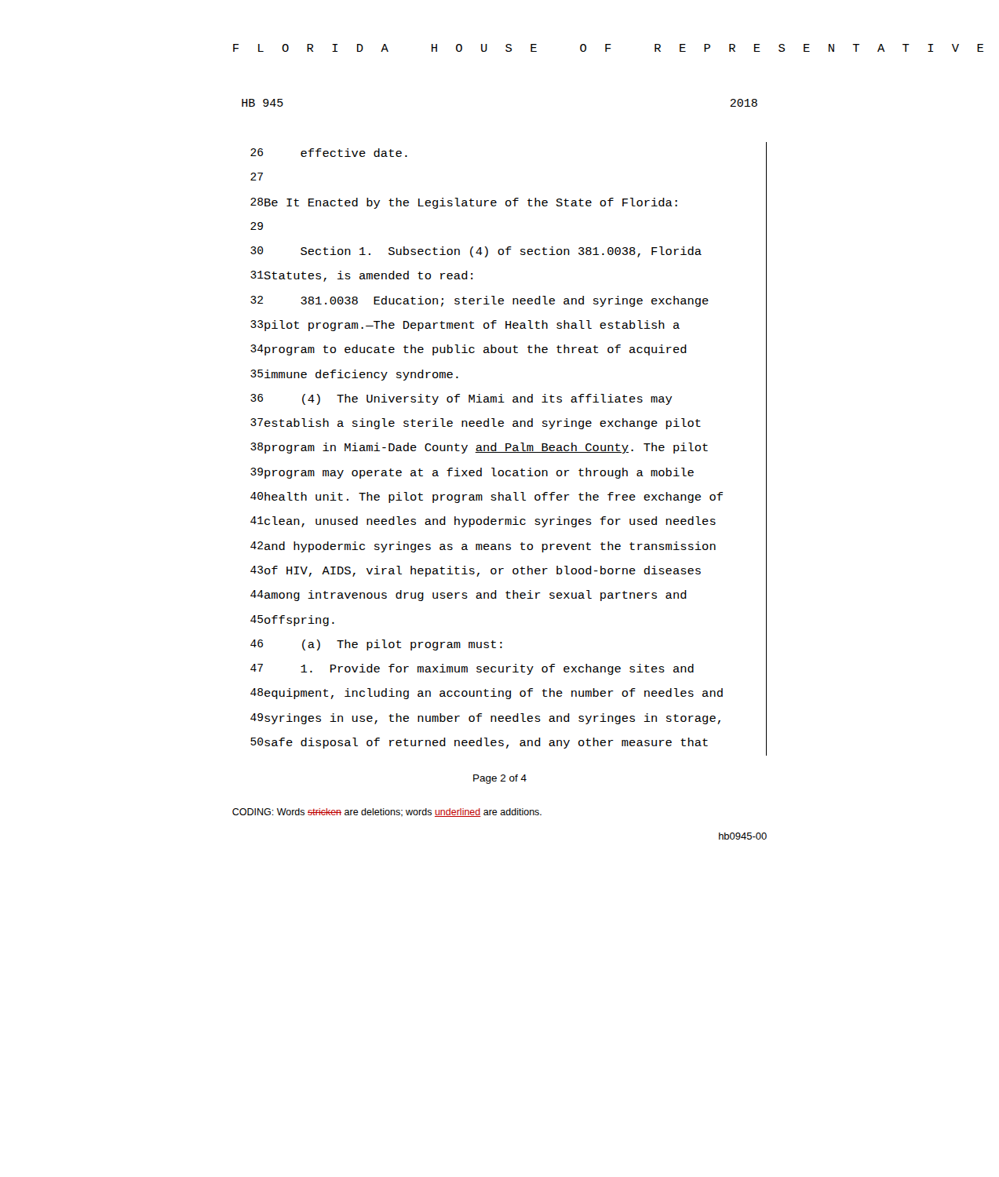F L O R I D A H O U S E O F R E P R E S E N T A T I V E S
HB 945 2018
| 26 | effective date. |
| 27 | |
| 28 | Be It Enacted by the Legislature of the State of Florida: |
| 29 | |
| 30 | Section 1. Subsection (4) of section 381.0038, Florida |
| 31 | Statutes, is amended to read: |
| 32 | 381.0038 Education; sterile needle and syringe exchange |
| 33 | pilot program.—The Department of Health shall establish a |
| 34 | program to educate the public about the threat of acquired |
| 35 | immune deficiency syndrome. |
| 36 | (4) The University of Miami and its affiliates may |
| 37 | establish a single sterile needle and syringe exchange pilot |
| 38 | program in Miami-Dade County and Palm Beach County . The pilot |
| 39 | program may operate at a fixed location or through a mobile |
| 40 | health unit. The pilot program shall offer the free exchange of |
| 41 | clean, unused needles and hypodermic syringes for used needles |
| 42 | and hypodermic syringes as a means to prevent the transmission |
| 43 | of HIV, AIDS, viral hepatitis, or other blood-borne diseases |
| 44 | among intravenous drug users and their sexual partners and |
| 45 | offspring. |
| 46 | (a) The pilot program must: |
| 47 | 1. Provide for maximum security of exchange sites and |
| 48 | equipment, including an accounting of the number of needles and |
| 49 | syringes in use, the number of needles and syringes in storage, |
| 50 | safe disposal of returned needles, and any other measure that |
Page 2 of 4
CODING: Words stricken are deletions; words underlined are additions.
hb0945-00